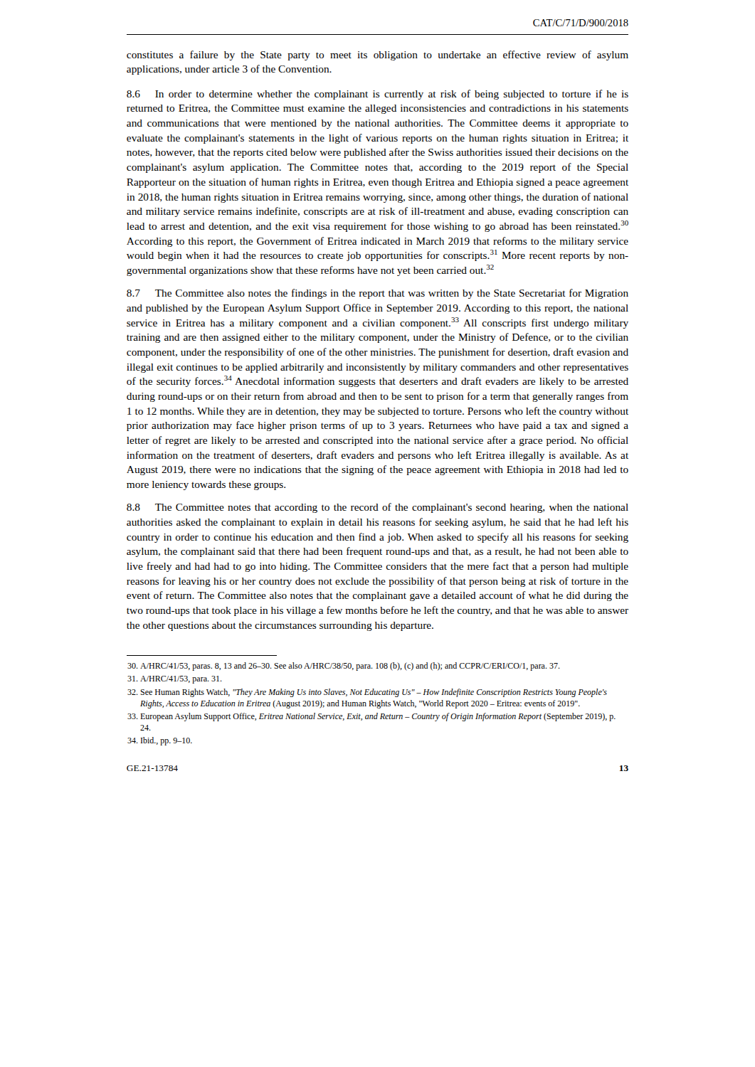CAT/C/71/D/900/2018
constitutes a failure by the State party to meet its obligation to undertake an effective review of asylum applications, under article 3 of the Convention.
8.6 In order to determine whether the complainant is currently at risk of being subjected to torture if he is returned to Eritrea, the Committee must examine the alleged inconsistencies and contradictions in his statements and communications that were mentioned by the national authorities. The Committee deems it appropriate to evaluate the complainant's statements in the light of various reports on the human rights situation in Eritrea; it notes, however, that the reports cited below were published after the Swiss authorities issued their decisions on the complainant's asylum application. The Committee notes that, according to the 2019 report of the Special Rapporteur on the situation of human rights in Eritrea, even though Eritrea and Ethiopia signed a peace agreement in 2018, the human rights situation in Eritrea remains worrying, since, among other things, the duration of national and military service remains indefinite, conscripts are at risk of ill-treatment and abuse, evading conscription can lead to arrest and detention, and the exit visa requirement for those wishing to go abroad has been reinstated.30 According to this report, the Government of Eritrea indicated in March 2019 that reforms to the military service would begin when it had the resources to create job opportunities for conscripts.31 More recent reports by non-governmental organizations show that these reforms have not yet been carried out.32
8.7 The Committee also notes the findings in the report that was written by the State Secretariat for Migration and published by the European Asylum Support Office in September 2019. According to this report, the national service in Eritrea has a military component and a civilian component.33 All conscripts first undergo military training and are then assigned either to the military component, under the Ministry of Defence, or to the civilian component, under the responsibility of one of the other ministries. The punishment for desertion, draft evasion and illegal exit continues to be applied arbitrarily and inconsistently by military commanders and other representatives of the security forces.34 Anecdotal information suggests that deserters and draft evaders are likely to be arrested during round-ups or on their return from abroad and then to be sent to prison for a term that generally ranges from 1 to 12 months. While they are in detention, they may be subjected to torture. Persons who left the country without prior authorization may face higher prison terms of up to 3 years. Returnees who have paid a tax and signed a letter of regret are likely to be arrested and conscripted into the national service after a grace period. No official information on the treatment of deserters, draft evaders and persons who left Eritrea illegally is available. As at August 2019, there were no indications that the signing of the peace agreement with Ethiopia in 2018 had led to more leniency towards these groups.
8.8 The Committee notes that according to the record of the complainant's second hearing, when the national authorities asked the complainant to explain in detail his reasons for seeking asylum, he said that he had left his country in order to continue his education and then find a job. When asked to specify all his reasons for seeking asylum, the complainant said that there had been frequent round-ups and that, as a result, he had not been able to live freely and had had to go into hiding. The Committee considers that the mere fact that a person had multiple reasons for leaving his or her country does not exclude the possibility of that person being at risk of torture in the event of return. The Committee also notes that the complainant gave a detailed account of what he did during the two round-ups that took place in his village a few months before he left the country, and that he was able to answer the other questions about the circumstances surrounding his departure.
A/HRC/41/53, paras. 8, 13 and 26–30. See also A/HRC/38/50, para. 108 (b), (c) and (h); and CCPR/C/ERI/CO/1, para. 37.
A/HRC/41/53, para. 31.
See Human Rights Watch, "They Are Making Us into Slaves, Not Educating Us" – How Indefinite Conscription Restricts Young People's Rights, Access to Education in Eritrea (August 2019); and Human Rights Watch, "World Report 2020 – Eritrea: events of 2019".
European Asylum Support Office, Eritrea National Service, Exit, and Return – Country of Origin Information Report (September 2019), p. 24.
Ibid., pp. 9–10.
GE.21-13784 13